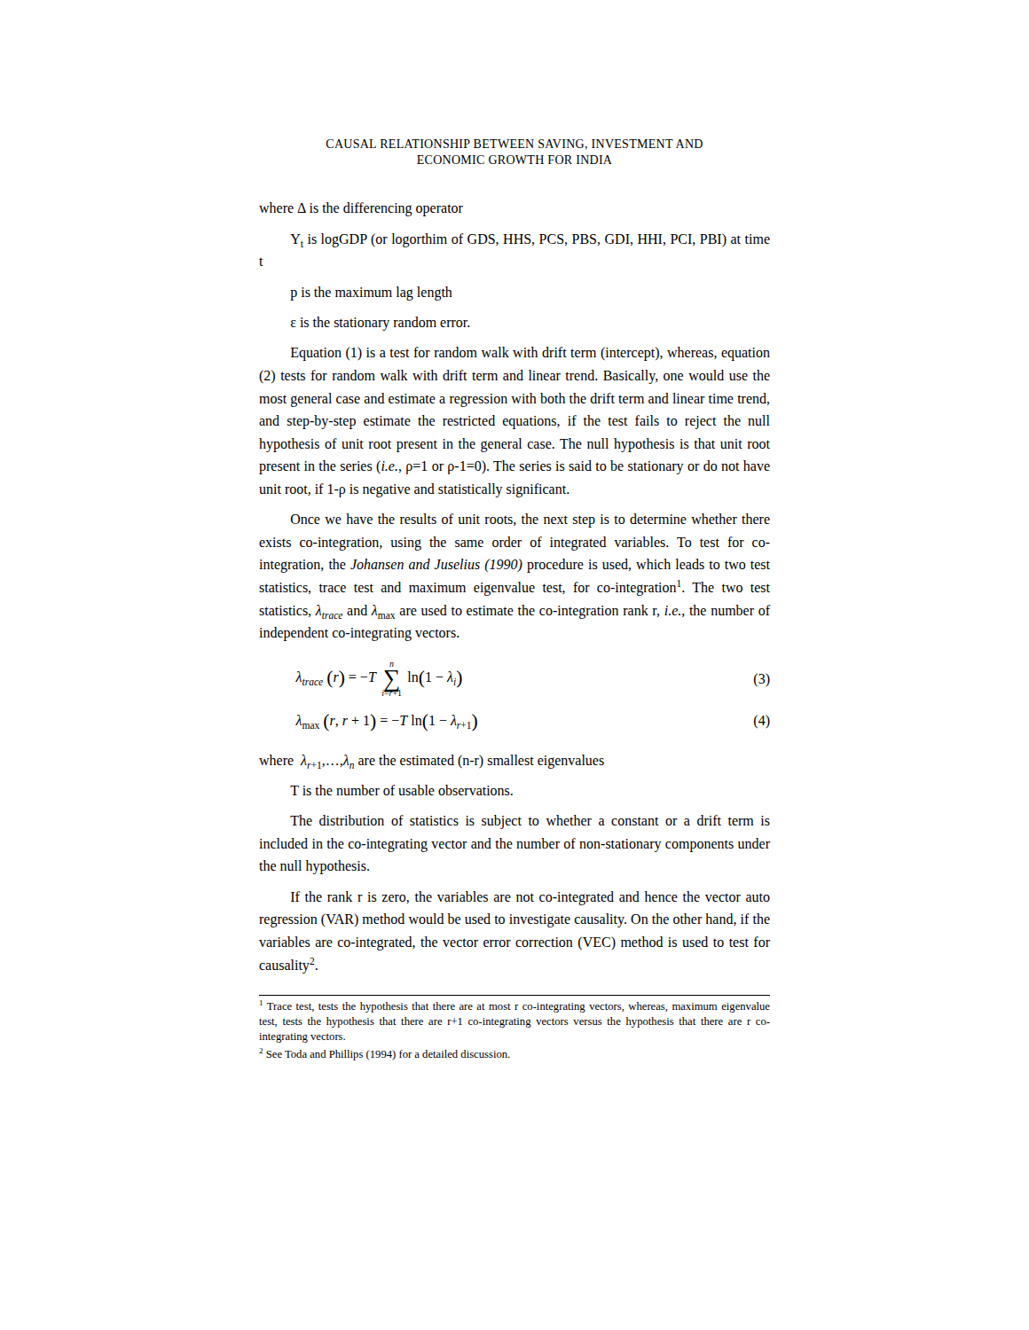CAUSAL RELATIONSHIP BETWEEN SAVING, INVESTMENT AND
ECONOMIC GROWTH FOR INDIA
where Δ is the differencing operator
Yt is logGDP (or logorthim of GDS, HHS, PCS, PBS, GDI, HHI, PCI, PBI) at time t
p is the maximum lag length
ε is the stationary random error.
Equation (1) is a test for random walk with drift term (intercept), whereas, equation (2) tests for random walk with drift term and linear trend. Basically, one would use the most general case and estimate a regression with both the drift term and linear time trend, and step-by-step estimate the restricted equations, if the test fails to reject the null hypothesis of unit root present in the general case. The null hypothesis is that unit root present in the series (i.e., ρ=1 or ρ-1=0). The series is said to be stationary or do not have unit root, if 1-ρ is negative and statistically significant.
Once we have the results of unit roots, the next step is to determine whether there exists co-integration, using the same order of integrated variables. To test for co-integration, the Johansen and Juselius (1990) procedure is used, which leads to two test statistics, trace test and maximum eigenvalue test, for co-integration1. The two test statistics, λtrace and λmax are used to estimate the co-integration rank r, i.e., the number of independent co-integrating vectors.
λtrace (r) = −T n ∑ i=r+1 ln(1 − λi)
(3)
λmax (r, r + 1) = −T ln(1 − λr+1)
(4)
where λr+1,…,λn are the estimated (n-r) smallest eigenvalues
T is the number of usable observations.
The distribution of statistics is subject to whether a constant or a drift term is included in the co-integrating vector and the number of non-stationary components under the null hypothesis.
If the rank r is zero, the variables are not co-integrated and hence the vector auto regression (VAR) method would be used to investigate causality. On the other hand, if the variables are co-integrated, the vector error correction (VEC) method is used to test for causality2.
1 Trace test, tests the hypothesis that there are at most r co-integrating vectors, whereas, maximum eigenvalue test, tests the hypothesis that there are r+1 co-integrating vectors versus the hypothesis that there are r co-integrating vectors.
2 See Toda and Phillips (1994) for a detailed discussion.